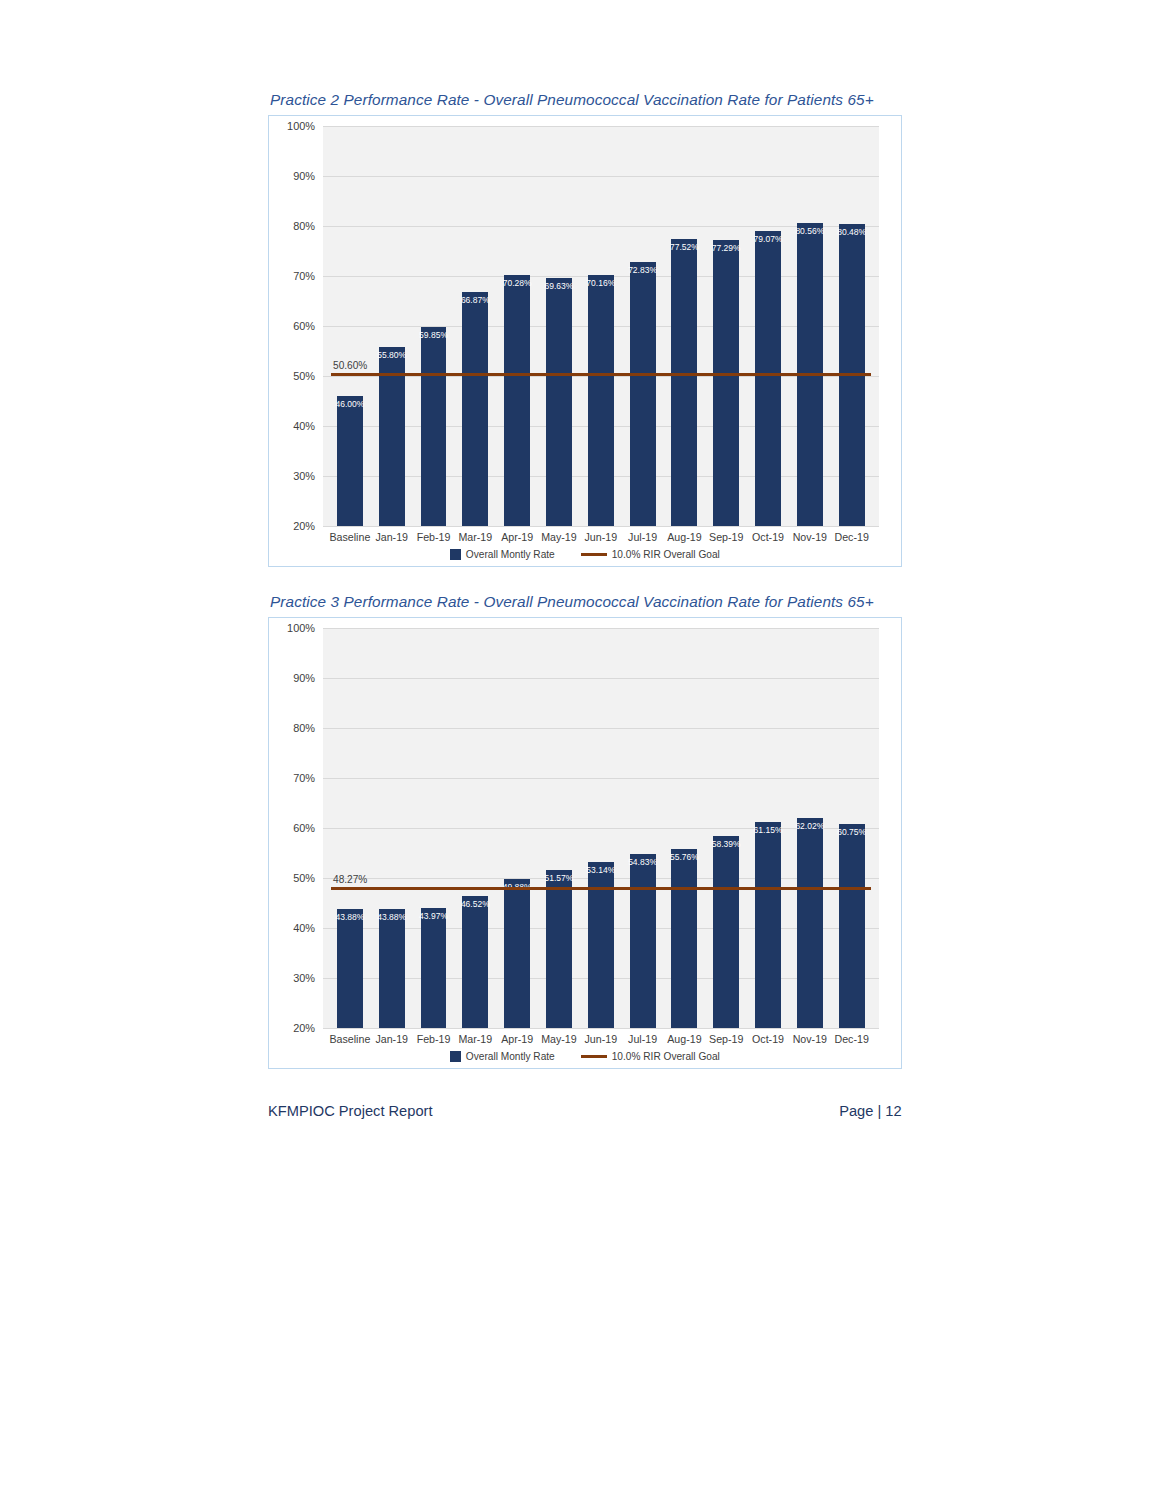Practice 2 Performance Rate - Overall Pneumococcal Vaccination Rate for Patients 65+
100% 90% 80% 70% 60% 50% 40% 30% 20%
46.00%
55.80%
59.85%
66.87%
70.28%
69.63%
70.16%
72.83%
77.52%
77.29%
79.07%
80.56%
80.48%
50.60%
Baseline Jan-19 Feb-19 Mar-19 Apr-19 May-19 Jun-19 Jul-19 Aug-19 Sep-19 Oct-19 Nov-19 Dec-19
Overall Montly Rate
10.0% RIR Overall Goal
Practice 3 Performance Rate - Overall Pneumococcal Vaccination Rate for Patients 65+
100% 90% 80% 70% 60% 50% 40% 30% 20%
43.88%
43.88%
43.97%
46.52%
49.88%
51.57%
53.14%
54.83%
55.76%
58.39%
61.15%
62.02%
60.75%
48.27%
Baseline Jan-19 Feb-19 Mar-19 Apr-19 May-19 Jun-19 Jul-19 Aug-19 Sep-19 Oct-19 Nov-19 Dec-19
Overall Montly Rate
10.0% RIR Overall Goal
KFMPIOC Project Report Page | 12